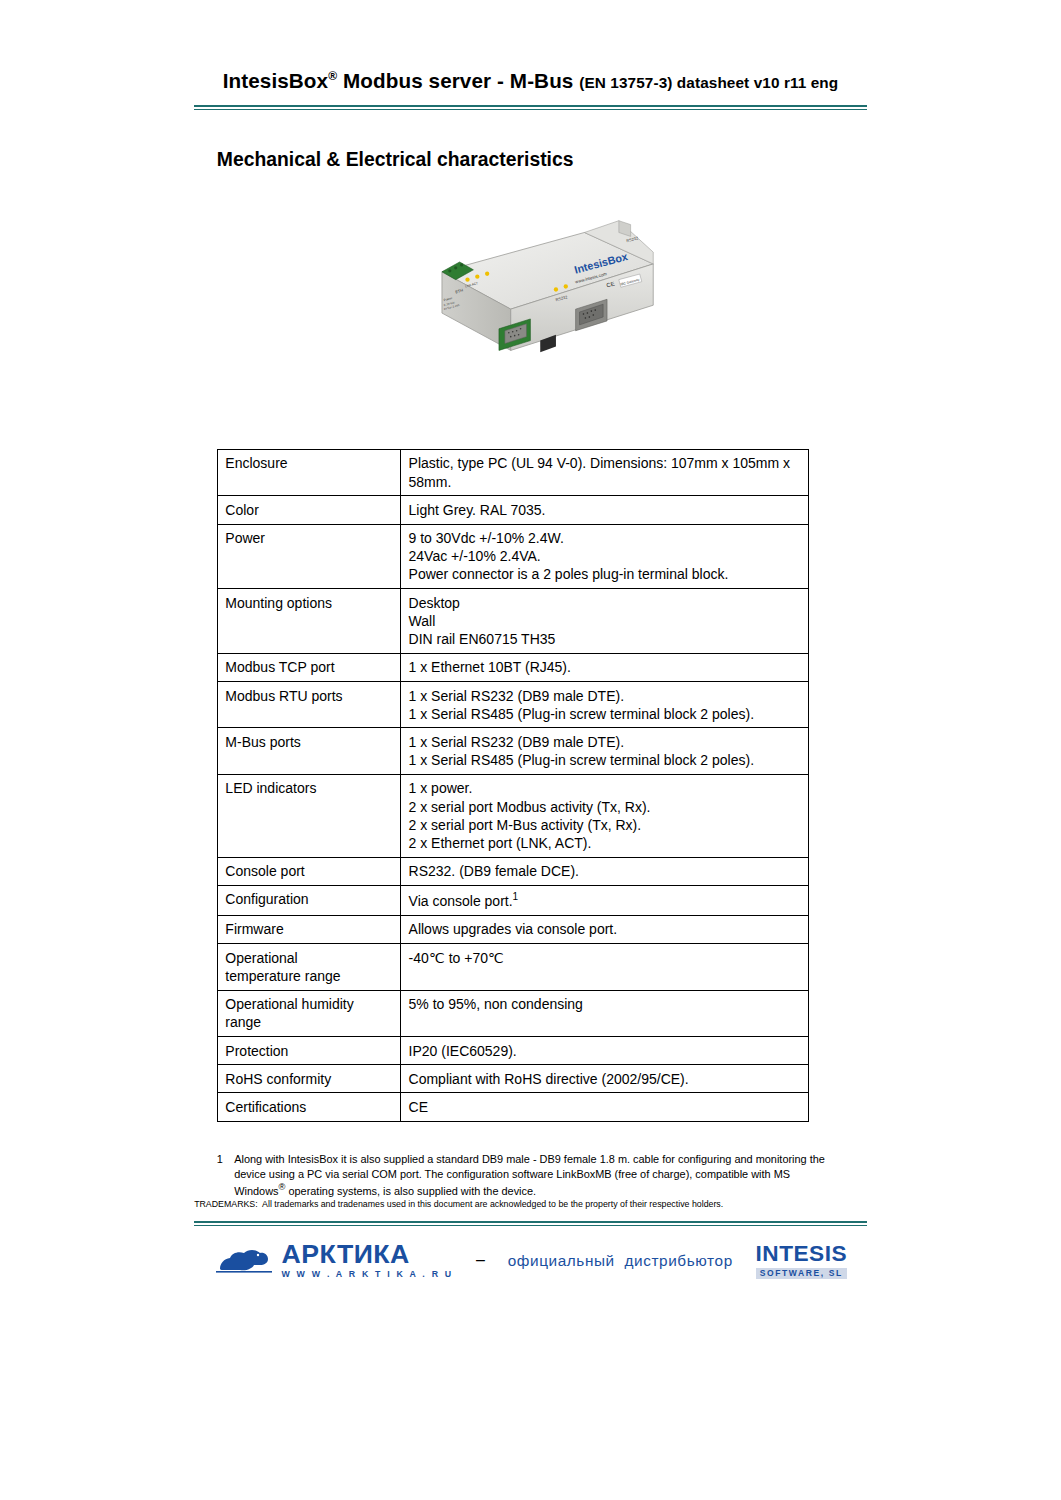IntesisBox® Modbus server - M-Bus (EN 13757-3) datasheet v10 r11 eng
Mechanical & Electrical characteristics
IntesisBox www.intesis.com RS232 RS232 CE IBC Gateway LNK ACT ETH Power 9..30 Vdc 24 Vac 2.4VA
| Enclosure | Plastic, type PC (UL 94 V-0). Dimensions: 107mm x 105mm x 58mm. |
| Color | Light Grey. RAL 7035. |
| Power | 9 to 30Vdc +/-10% 2.4W. 24Vac +/-10% 2.4VA. Power connector is a 2 poles plug-in terminal block. |
| Mounting options | Desktop Wall DIN rail EN60715 TH35 |
| Modbus TCP port | 1 x Ethernet 10BT (RJ45). |
| Modbus RTU ports | 1 x Serial RS232 (DB9 male DTE). 1 x Serial RS485 (Plug-in screw terminal block 2 poles). |
| M-Bus ports | 1 x Serial RS232 (DB9 male DTE). 1 x Serial RS485 (Plug-in screw terminal block 2 poles). |
| LED indicators | 1 x power. 2 x serial port Modbus activity (Tx, Rx). 2 x serial port M-Bus activity (Tx, Rx). 2 x Ethernet port (LNK, ACT). |
| Console port | RS232. (DB9 female DCE). |
| Configuration | Via console port. 1 |
| Firmware | Allows upgrades via console port. |
| Operational temperature range | -40℃ to +70℃ |
| Operational humidity range | 5% to 95%, non condensing |
| Protection | IP20 (IEC60529). |
| RoHS conformity | Compliant with RoHS directive (2002/95/CE). |
| Certifications | CE |
1
Along with IntesisBox it is also supplied a standard DB9 male - DB9 female 1.8 m. cable for configuring and monitoring the device using a PC via serial COM port. The configuration software LinkBoxMB (free of charge), compatible with MS Windows® operating systems, is also supplied with the device.
TRADEMARKS: All trademarks and tradenames used in this document are acknowledged to be the property of their respective holders.
АРКТИКА W W W . A R K T I K A . R U
–
официальный дистрибьютор
INTESIS
SOFTWARE, SL